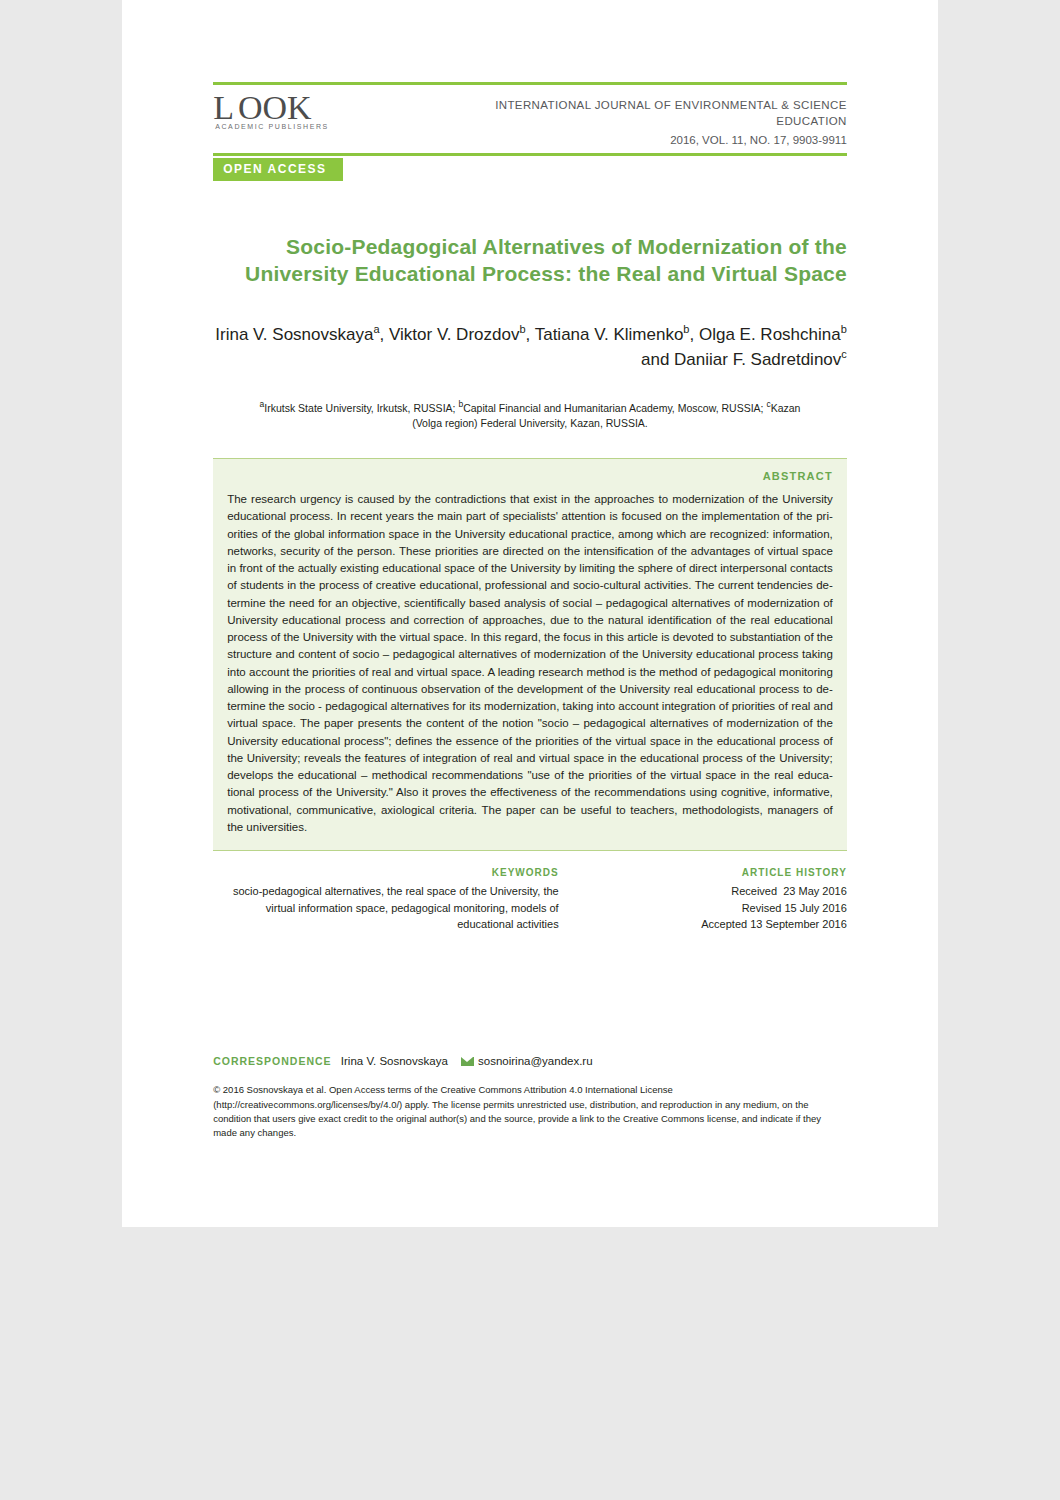LOOK
Academic Publishers
International Journal of Environmental & Science Education
2016, VOL. 11, NO. 17, 9903-9911
Open Access
Socio-Pedagogical Alternatives of Modernization of the University Educational Process: the Real and Virtual Space
Irina V. Sosnovskayaa, Viktor V. Drozdovb, Tatiana V. Klimenkob, Olga E. Roshchinab and Daniiar F. Sadretdinovc
aIrkutsk State University, Irkutsk, RUSSIA; bCapital Financial and Humanitarian Academy, Moscow, RUSSIA; cKazan (Volga region) Federal University, Kazan, RUSSIA.
Abstract
The research urgency is caused by the contradictions that exist in the approaches to modernization of the University educational process. In recent years the main part of specialists' attention is focused on the implementation of the priorities of the global information space in the University educational practice, among which are recognized: information, networks, security of the person. These priorities are directed on the intensification of the advantages of virtual space in front of the actually existing educational space of the University by limiting the sphere of direct interpersonal contacts of students in the process of creative educational, professional and socio-cultural activities. The current tendencies determine the need for an objective, scientifically based analysis of social – pedagogical alternatives of modernization of University educational process and correction of approaches, due to the natural identification of the real educational process of the University with the virtual space. In this regard, the focus in this article is devoted to substantiation of the structure and content of socio – pedagogical alternatives of modernization of the University educational process taking into account the priorities of real and virtual space. A leading research method is the method of pedagogical monitoring allowing in the process of continuous observation of the development of the University real educational process to determine the socio - pedagogical alternatives for its modernization, taking into account integration of priorities of real and virtual space. The paper presents the content of the notion "socio – pedagogical alternatives of modernization of the University educational process"; defines the essence of the priorities of the virtual space in the educational process of the University; reveals the features of integration of real and virtual space in the educational process of the University; develops the educational – methodical recommendations "use of the priorities of the virtual space in the real educational process of the University." Also it proves the effectiveness of the recommendations using cognitive, informative, motivational, communicative, axiological criteria. The paper can be useful to teachers, methodologists, managers of the universities.
| Keywords | Article History |
| socio-pedagogical alternatives, the real space of the University, the virtual information space, pedagogical monitoring, models of educational activities | Received 23 May 2016 Revised 15 July 2016 Accepted 13 September 2016 |
Correspondence Irina V. Sosnovskaya sosnoirina@yandex.ru
© 2016 Sosnovskaya et al. Open Access terms of the Creative Commons Attribution 4.0 International License (http://creativecommons.org/licenses/by/4.0/) apply. The license permits unrestricted use, distribution, and reproduction in any medium, on the condition that users give exact credit to the original author(s) and the source, provide a link to the Creative Commons license, and indicate if they made any changes.